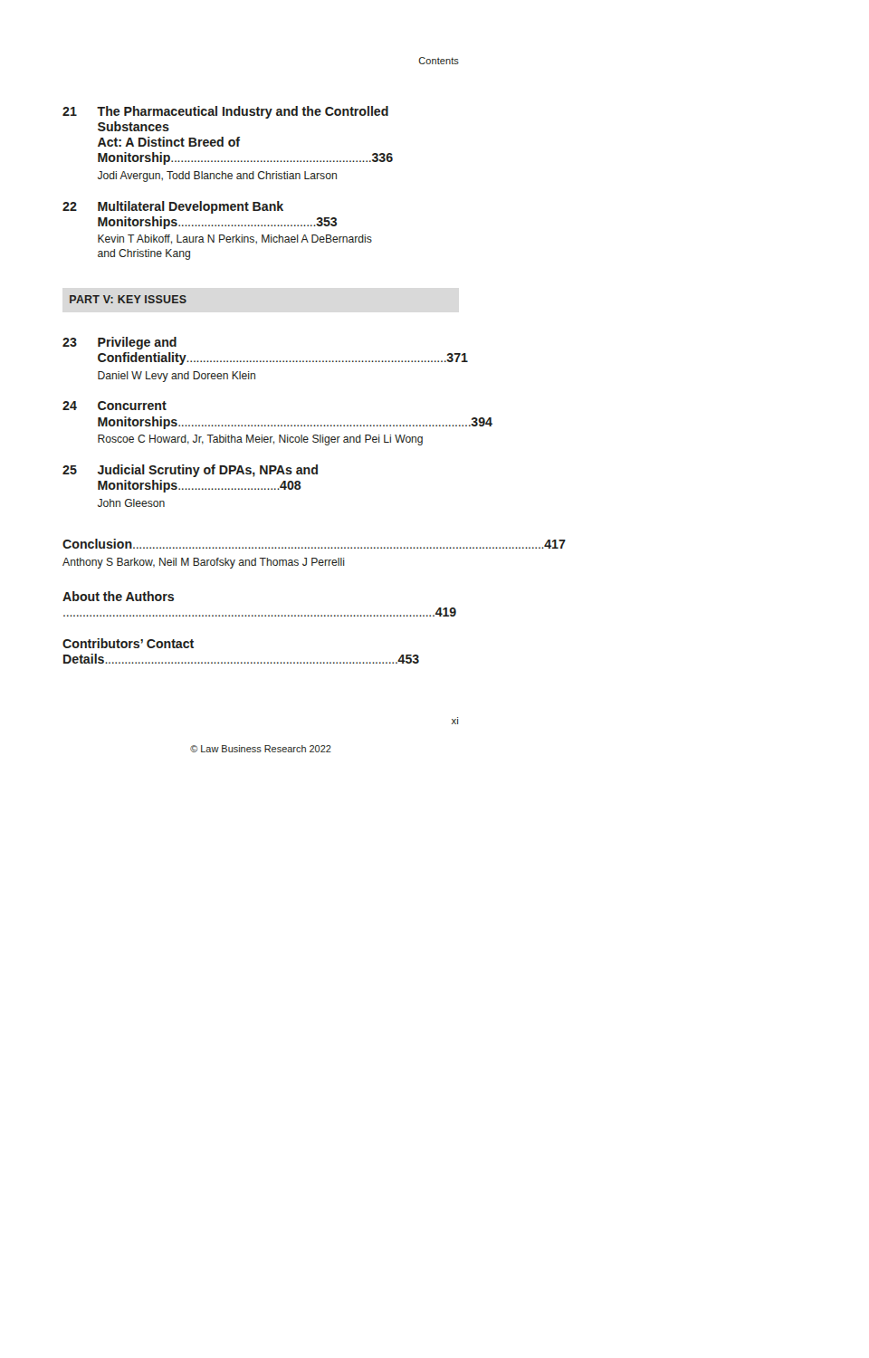Contents
21
The Pharmaceutical Industry and the Controlled Substances
Act: A Distinct Breed of Monitorship............................................................. 336
Jodi Avergun, Todd Blanche and Christian Larson
22
Multilateral Development Bank Monitorships.......................................... 353
Kevin T Abikoff, Laura N Perkins, Michael A DeBernardis
and Christine Kang
PART V: KEY ISSUES
23
Privilege and Confidentiality............................................................................... 371
Daniel W Levy and Doreen Klein
24
Concurrent Monitorships......................................................................................... 394
Roscoe C Howard, Jr, Tabitha Meier, Nicole Sliger and Pei Li Wong
25
Judicial Scrutiny of DPAs, NPAs and Monitorships............................... 408
John Gleeson
Conclusion............................................................................................................................. 417
Anthony S Barkow, Neil M Barofsky and Thomas J Perrelli
About the Authors ................................................................................................................. 419
Contributors’ Contact Details......................................................................................... 453
xi
© Law Business Research 2022